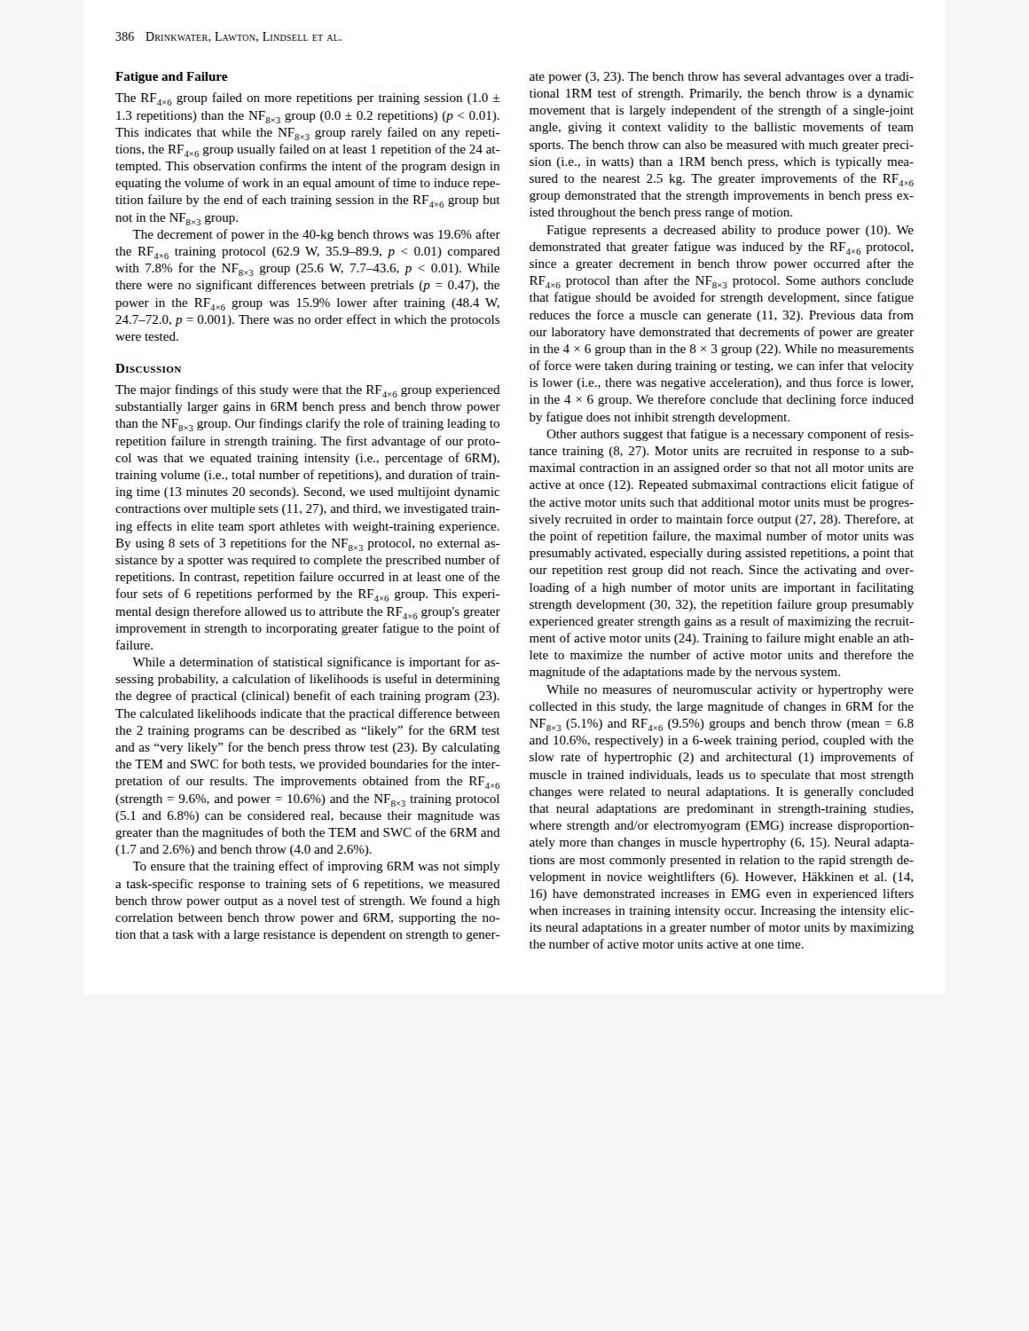386 Drinkwater, Lawton, Lindsell et al.
Fatigue and Failure
The RF4×6 group failed on more repetitions per training session (1.0 ± 1.3 repetitions) than the NF8×3 group (0.0 ± 0.2 repetitions) (p < 0.01). This indicates that while the NF8×3 group rarely failed on any repetitions, the RF4×6 group usually failed on at least 1 repetition of the 24 attempted. This observation confirms the intent of the program design in equating the volume of work in an equal amount of time to induce repetition failure by the end of each training session in the RF4×6 group but not in the NF8×3 group.
The decrement of power in the 40-kg bench throws was 19.6% after the RF4×6 training protocol (62.9 W, 35.9–89.9, p < 0.01) compared with 7.8% for the NF8×3 group (25.6 W, 7.7–43.6, p < 0.01). While there were no significant differences between pretrials (p = 0.47), the power in the RF4×6 group was 15.9% lower after training (48.4 W, 24.7–72.0, p = 0.001). There was no order effect in which the protocols were tested.
Discussion
The major findings of this study were that the RF4×6 group experienced substantially larger gains in 6RM bench press and bench throw power than the NF8×3 group. Our findings clarify the role of training leading to repetition failure in strength training. The first advantage of our protocol was that we equated training intensity (i.e., percentage of 6RM), training volume (i.e., total number of repetitions), and duration of training time (13 minutes 20 seconds). Second, we used multijoint dynamic contractions over multiple sets (11, 27), and third, we investigated training effects in elite team sport athletes with weight-training experience. By using 8 sets of 3 repetitions for the NF8×3 protocol, no external assistance by a spotter was required to complete the prescribed number of repetitions. In contrast, repetition failure occurred in at least one of the four sets of 6 repetitions performed by the RF4×6 group. This experimental design therefore allowed us to attribute the RF4×6 group's greater improvement in strength to incorporating greater fatigue to the point of failure.
While a determination of statistical significance is important for assessing probability, a calculation of likelihoods is useful in determining the degree of practical (clinical) benefit of each training program (23). The calculated likelihoods indicate that the practical difference between the 2 training programs can be described as “likely” for the 6RM test and as “very likely” for the bench press throw test (23). By calculating the TEM and SWC for both tests, we provided boundaries for the interpretation of our results. The improvements obtained from the RF4×6 (strength = 9.6%, and power = 10.6%) and the NF8×3 training protocol (5.1 and 6.8%) can be considered real, because their magnitude was greater than the magnitudes of both the TEM and SWC of the 6RM and (1.7 and 2.6%) and bench throw (4.0 and 2.6%).
To ensure that the training effect of improving 6RM was not simply a task-specific response to training sets of 6 repetitions, we measured bench throw power output as a novel test of strength. We found a high correlation between bench throw power and 6RM, supporting the notion that a task with a large resistance is dependent on strength to generate power (3, 23). The bench throw has several advantages over a traditional 1RM test of strength. Primarily, the bench throw is a dynamic movement that is largely independent of the strength of a single-joint angle, giving it context validity to the ballistic movements of team sports. The bench throw can also be measured with much greater precision (i.e., in watts) than a 1RM bench press, which is typically measured to the nearest 2.5 kg. The greater improvements of the RF4×6 group demonstrated that the strength improvements in bench press existed throughout the bench press range of motion.
Fatigue represents a decreased ability to produce power (10). We demonstrated that greater fatigue was induced by the RF4×6 protocol, since a greater decrement in bench throw power occurred after the RF4×6 protocol than after the NF8×3 protocol. Some authors conclude that fatigue should be avoided for strength development, since fatigue reduces the force a muscle can generate (11, 32). Previous data from our laboratory have demonstrated that decrements of power are greater in the 4 × 6 group than in the 8 × 3 group (22). While no measurements of force were taken during training or testing, we can infer that velocity is lower (i.e., there was negative acceleration), and thus force is lower, in the 4 × 6 group. We therefore conclude that declining force induced by fatigue does not inhibit strength development.
Other authors suggest that fatigue is a necessary component of resistance training (8, 27). Motor units are recruited in response to a submaximal contraction in an assigned order so that not all motor units are active at once (12). Repeated submaximal contractions elicit fatigue of the active motor units such that additional motor units must be progressively recruited in order to maintain force output (27, 28). Therefore, at the point of repetition failure, the maximal number of motor units was presumably activated, especially during assisted repetitions, a point that our repetition rest group did not reach. Since the activating and overloading of a high number of motor units are important in facilitating strength development (30, 32), the repetition failure group presumably experienced greater strength gains as a result of maximizing the recruitment of active motor units (24). Training to failure might enable an athlete to maximize the number of active motor units and therefore the magnitude of the adaptations made by the nervous system.
While no measures of neuromuscular activity or hypertrophy were collected in this study, the large magnitude of changes in 6RM for the NF8×3 (5.1%) and RF4×6 (9.5%) groups and bench throw (mean = 6.8 and 10.6%, respectively) in a 6-week training period, coupled with the slow rate of hypertrophic (2) and architectural (1) improvements of muscle in trained individuals, leads us to speculate that most strength changes were related to neural adaptations. It is generally concluded that neural adaptations are predominant in strength-training studies, where strength and/or electromyogram (EMG) increase disproportionately more than changes in muscle hypertrophy (6, 15). Neural adaptations are most commonly presented in relation to the rapid strength development in novice weightlifters (6). However, Häkkinen et al. (14, 16) have demonstrated increases in EMG even in experienced lifters when increases in training intensity occur. Increasing the intensity elicits neural adaptations in a greater number of motor units by maximizing the number of active motor units active at one time.